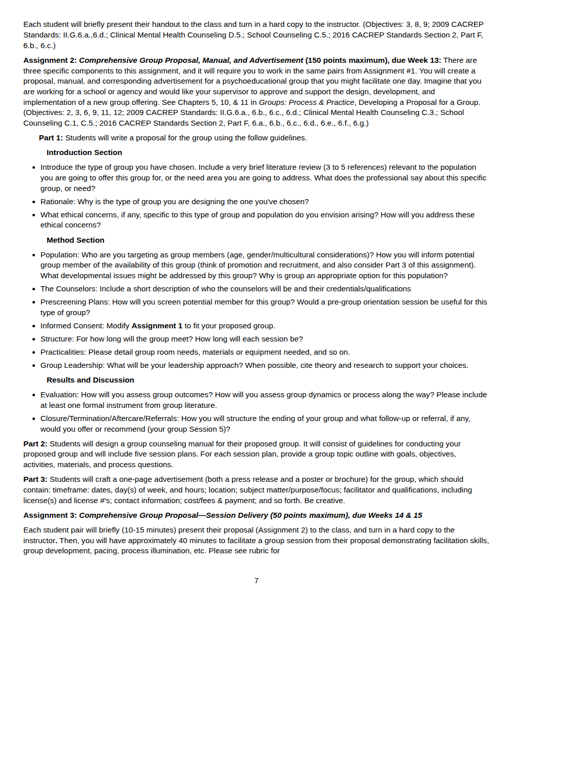Each student will briefly present their handout to the class and turn in a hard copy to the instructor. (Objectives: 3, 8, 9; 2009 CACREP Standards: II.G.6.a.,6.d.; Clinical Mental Health Counseling D.5.; School Counseling C.5.; 2016 CACREP Standards Section 2, Part F, 6.b., 6.c.)
Assignment 2: Comprehensive Group Proposal, Manual, and Advertisement (150 points maximum), due Week 13: There are three specific components to this assignment, and it will require you to work in the same pairs from Assignment #1. You will create a proposal, manual, and corresponding advertisement for a psychoeducational group that you might facilitate one day. Imagine that you are working for a school or agency and would like your supervisor to approve and support the design, development, and implementation of a new group offering. See Chapters 5, 10, & 11 in Groups: Process & Practice, Developing a Proposal for a Group. (Objectives: 2, 3, 6, 9, 11, 12; 2009 CACREP Standards: II.G.6.a., 6.b., 6.c., 6.d.; Clinical Mental Health Counseling C.3.; School Counseling C.1, C.5.; 2016 CACREP Standards Section 2, Part F, 6.a., 6.b., 6.c., 6.d., 6.e., 6.f., 6.g.)
Part 1: Students will write a proposal for the group using the follow guidelines.
Introduction Section
Introduce the type of group you have chosen. Include a very brief literature review (3 to 5 references) relevant to the population you are going to offer this group for, or the need area you are going to address. What does the professional say about this specific group, or need?
Rationale: Why is the type of group you are designing the one you've chosen?
What ethical concerns, if any, specific to this type of group and population do you envision arising? How will you address these ethical concerns?
Method Section
Population: Who are you targeting as group members (age, gender/multicultural considerations)? How you will inform potential group member of the availability of this group (think of promotion and recruitment, and also consider Part 3 of this assignment). What developmental issues might be addressed by this group? Why is group an appropriate option for this population?
The Counselors: Include a short description of who the counselors will be and their credentials/qualifications
Prescreening Plans: How will you screen potential member for this group? Would a pre-group orientation session be useful for this type of group?
Informed Consent: Modify Assignment 1 to fit your proposed group.
Structure: For how long will the group meet? How long will each session be?
Practicalities: Please detail group room needs, materials or equipment needed, and so on.
Group Leadership: What will be your leadership approach? When possible, cite theory and research to support your choices.
Results and Discussion
Evaluation: How will you assess group outcomes? How will you assess group dynamics or process along the way? Please include at least one formal instrument from group literature.
Closure/Termination/Aftercare/Referrals: How you will structure the ending of your group and what follow-up or referral, if any, would you offer or recommend (your group Session 5)?
Part 2: Students will design a group counseling manual for their proposed group. It will consist of guidelines for conducting your proposed group and will include five session plans. For each session plan, provide a group topic outline with goals, objectives, activities, materials, and process questions.
Part 3: Students will craft a one-page advertisement (both a press release and a poster or brochure) for the group, which should contain: timeframe: dates, day(s) of week, and hours; location; subject matter/purpose/focus; facilitator and qualifications, including license(s) and license #'s; contact information; cost/fees & payment; and so forth. Be creative.
Assignment 3: Comprehensive Group Proposal—Session Delivery (50 points maximum), due Weeks 14 & 15
Each student pair will briefly (10-15 minutes) present their proposal (Assignment 2) to the class, and turn in a hard copy to the instructor. Then, you will have approximately 40 minutes to facilitate a group session from their proposal demonstrating facilitation skills, group development, pacing, process illumination, etc. Please see rubric for
7